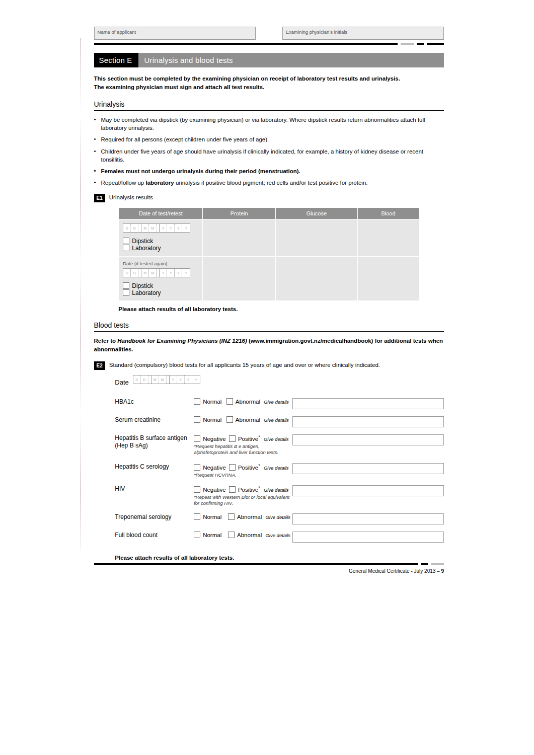Name of applicant
Examining physician’s initials
Section E
Urinalysis and blood tests
This section must be completed by the examining physician on receipt of laboratory test results and urinalysis.
The examining physician must sign and attach all test results.
Urinalysis
May be completed via dipstick (by examining physician) or via laboratory. Where dipstick results return abnormalities attach full laboratory urinalysis.
Required for all persons (except children under five years of age).
Children under five years of age should have urinalysis if clinically indicated, for example, a history of kidney disease or recent tonsillitis.
Females must not undergo urinalysis during their period (menstruation).
Repeat/follow up laboratory urinalysis if positive blood pigment; red cells and/or test positive for protein.
E1
Urinalysis results
| Date of test/retest | Protein | Glucose | Blood |
| --- | --- | --- | --- |
| D D M M Y Y Y Y Dipstick Laboratory | | | |
| Date (if tested again) D D M M Y Y Y Y Dipstick Laboratory | | | |
Please attach results of all laboratory tests.
Blood tests
Refer to Handbook for Examining Physicians (INZ 1216) (www.immigration.govt.nz/medicalhandbook) for additional tests when abnormalities.
E2
Standard (compulsory) blood tests for all applicants 15 years of age and over or where clinically indicated.
Date
DD MM YYYY
| HBA1c | Normal Abnormal Give details | |
| Serum creatinine | Normal Abnormal Give details | |
| Hepatitis B surface antigen (Hep B sAg) | Negative Positive * Give details *Request hepatitis B e antigen, alphafetoprotein and liver function tests. | |
| Hepatitis C serology | Negative Positive * Give details *Request HCVRNA. | |
| HIV | Negative Positive * Give details *Repeat with Western Blot or local equivalent for confirming HIV. | |
| Treponemal serology | Normal Abnormal Give details | |
| Full blood count | Normal Abnormal Give details | |
Please attach results of all laboratory tests.
General Medical Certificate - July 2013 – 9